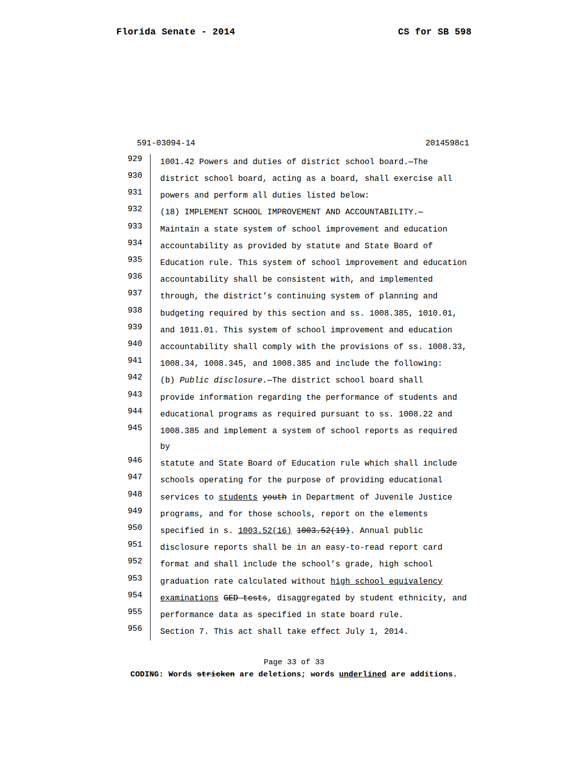Florida Senate - 2014
CS for SB 598
591-03094-14
2014598c1
| 929 | 1001.42 Powers and duties of district school board.—The |
| 930 | district school board, acting as a board, shall exercise all |
| 931 | powers and perform all duties listed below: |
| 932 | (18) IMPLEMENT SCHOOL IMPROVEMENT AND ACCOUNTABILITY.— |
| 933 | Maintain a state system of school improvement and education |
| 934 | accountability as provided by statute and State Board of |
| 935 | Education rule. This system of school improvement and education |
| 936 | accountability shall be consistent with, and implemented |
| 937 | through, the district’s continuing system of planning and |
| 938 | budgeting required by this section and ss. 1008.385, 1010.01, |
| 939 | and 1011.01. This system of school improvement and education |
| 940 | accountability shall comply with the provisions of ss. 1008.33, |
| 941 | 1008.34, 1008.345, and 1008.385 and include the following: |
| 942 | (b) Public disclosure. —The district school board shall |
| 943 | provide information regarding the performance of students and |
| 944 | educational programs as required pursuant to ss. 1008.22 and |
| 945 | 1008.385 and implement a system of school reports as required by |
| 946 | statute and State Board of Education rule which shall include |
| 947 | schools operating for the purpose of providing educational |
| 948 | services to students youth in Department of Juvenile Justice |
| 949 | programs, and for those schools, report on the elements |
| 950 | specified in s. 1003.52(16) 1003.52(19) . Annual public |
| 951 | disclosure reports shall be in an easy-to-read report card |
| 952 | format and shall include the school’s grade, high school |
| 953 | graduation rate calculated without high school equivalency |
| 954 | examinations GED tests , disaggregated by student ethnicity, and |
| 955 | performance data as specified in state board rule. |
| 956 | Section 7. This act shall take effect July 1, 2014. |
Page 33 of 33
CODING: Words stricken are deletions; words underlined are additions.